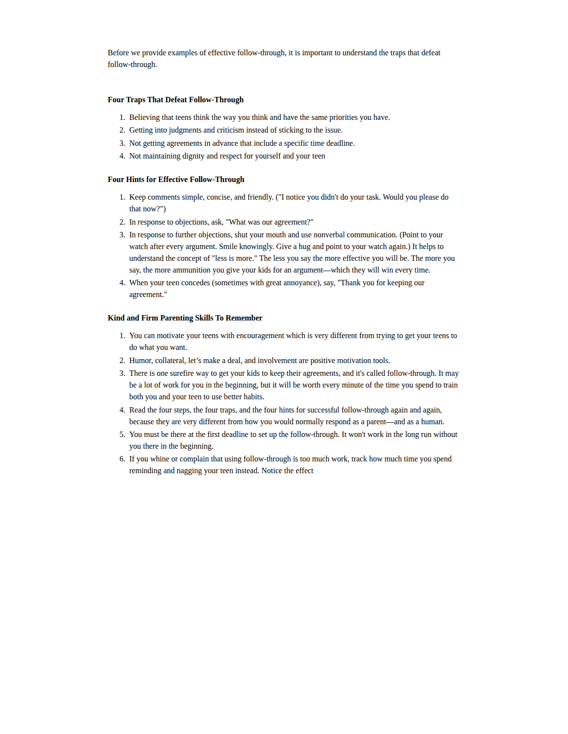Before we provide examples of effective follow-through, it is important to understand the traps that defeat follow-through.
Four Traps That Defeat Follow-Through
Believing that teens think the way you think and have the same priorities you have.
Getting into judgments and criticism instead of sticking to the issue.
Not getting agreements in advance that include a specific time deadline.
Not maintaining dignity and respect for yourself and your teen
Four Hints for Effective Follow-Through
Keep comments simple, concise, and friendly. ("I notice you didn't do your task. Would you please do that now?")
In response to objections, ask, "What was our agreement?"
In response to further objections, shut your mouth and use nonverbal communication. (Point to your watch after every argument. Smile knowingly. Give a hug and point to your watch again.) It helps to understand the concept of "less is more." The less you say the more effective you will be. The more you say, the more ammunition you give your kids for an argument—which they will win every time.
When your teen concedes (sometimes with great annoyance), say, "Thank you for keeping our agreement."
Kind and Firm Parenting Skills To Remember
You can motivate your teens with encouragement which is very different from trying to get your teens to do what you want.
Humor, collateral, let’s make a deal, and involvement are positive motivation tools.
There is one surefire way to get your kids to keep their agreements, and it's called follow-through. It may be a lot of work for you in the beginning, but it will be worth every minute of the time you spend to train both you and your teen to use better habits.
Read the four steps, the four traps, and the four hints for successful follow-through again and again, because they are very different from how you would normally respond as a parent—and as a human.
You must be there at the first deadline to set up the follow-through. It won't work in the long run without you there in the beginning.
If you whine or complain that using follow-through is too much work, track how much time you spend reminding and nagging your teen instead. Notice the effect